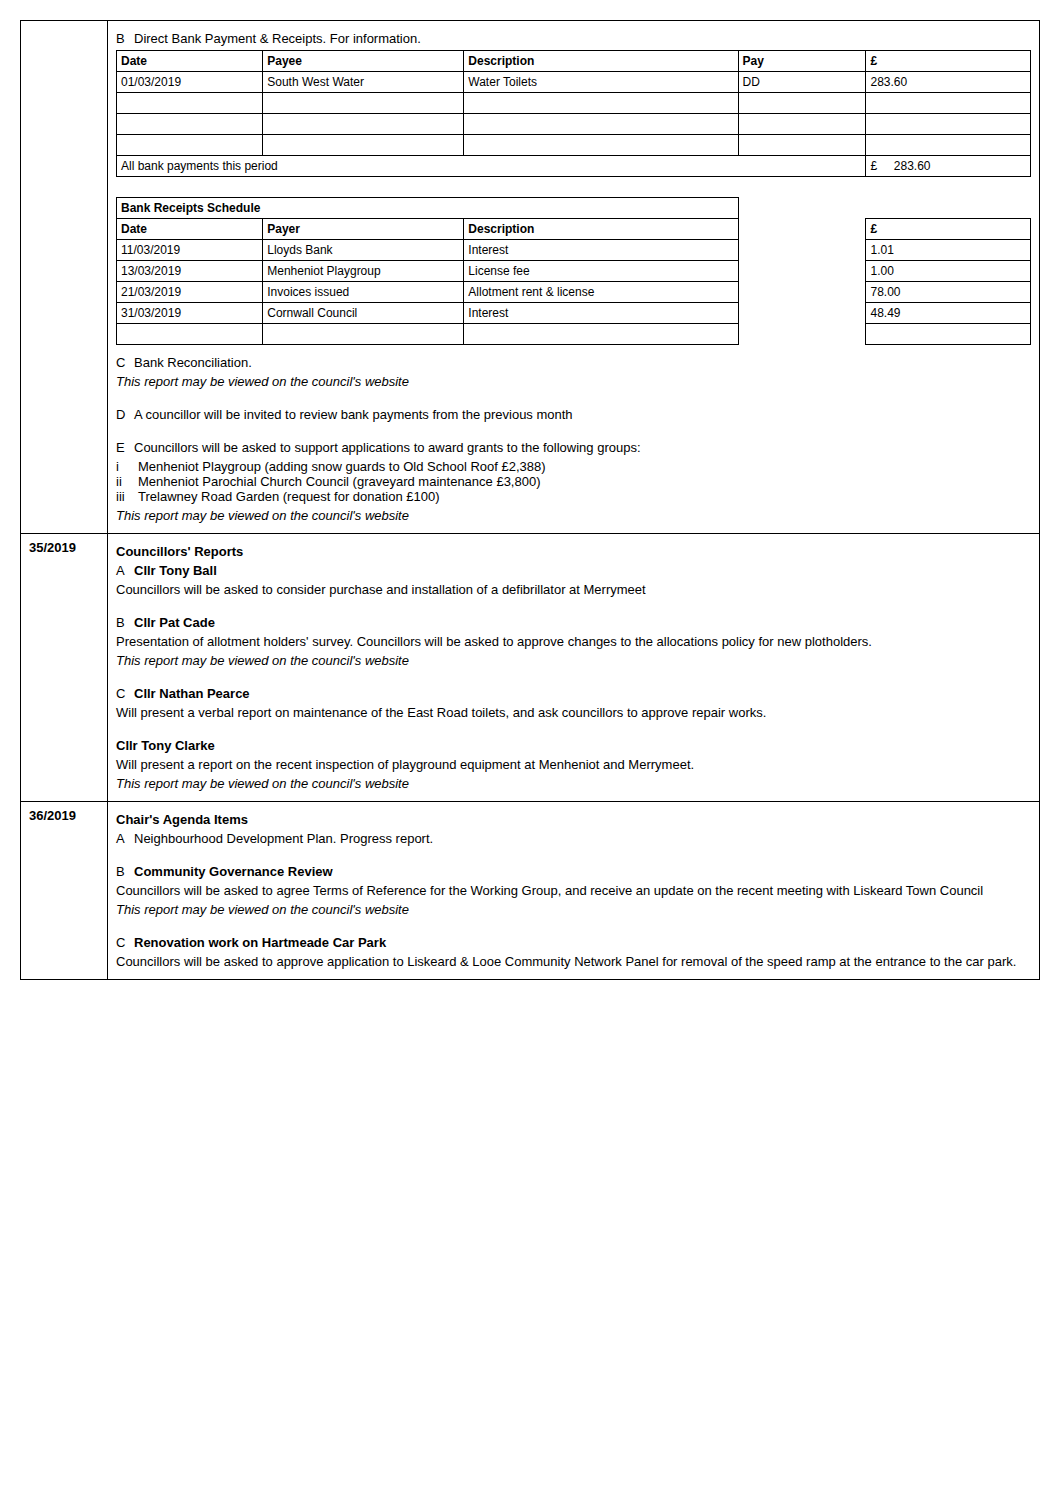| | B Direct Bank Payment & Receipts. For information. / Date / Payee / Description / Pay / £ / / --- / --- / --- / --- / --- / / 01/03/2019 / South West Water / Water Toilets / DD / 283.60 / / All bank payments this period / £ 283.60 / / Bank Receipts Schedule / / / / Date / Payer / Description / / £ / / 11/03/2019 / Lloyds Bank / Interest / / 1.01 / / 13/03/2019 / Menheniot Playgroup / License fee / / 1.00 / / 21/03/2019 / Invoices issued / Allotment rent & license / / 78.00 / / 31/03/2019 / Cornwall Council / Interest / / 48.49 / C Bank Reconciliation. This report may be viewed on the council's website D A councillor will be invited to review bank payments from the previous month E Councillors will be asked to support applications to award grants to the following groups: i Menheniot Playgroup (adding snow guards to Old School Roof £2,388) ii Menheniot Parochial Church Council (graveyard maintenance £3,800) iii Trelawney Road Garden (request for donation £100) This report may be viewed on the council's website |
| 35/2019 | Councillors' Reports A Cllr Tony Ball Councillors will be asked to consider purchase and installation of a defibrillator at Merrymeet B Cllr Pat Cade Presentation of allotment holders' survey. Councillors will be asked to approve changes to the allocations policy for new plotholders. This report may be viewed on the council's website C Cllr Nathan Pearce Will present a verbal report on maintenance of the East Road toilets, and ask councillors to approve repair works. Cllr Tony Clarke Will present a report on the recent inspection of playground equipment at Menheniot and Merrymeet. This report may be viewed on the council's website |
| 36/2019 | Chair's Agenda Items A Neighbourhood Development Plan. Progress report. B Community Governance Review Councillors will be asked to agree Terms of Reference for the Working Group, and receive an update on the recent meeting with Liskeard Town Council This report may be viewed on the council's website C Renovation work on Hartmeade Car Park Councillors will be asked to approve application to Liskeard & Looe Community Network Panel for removal of the speed ramp at the entrance to the car park. |